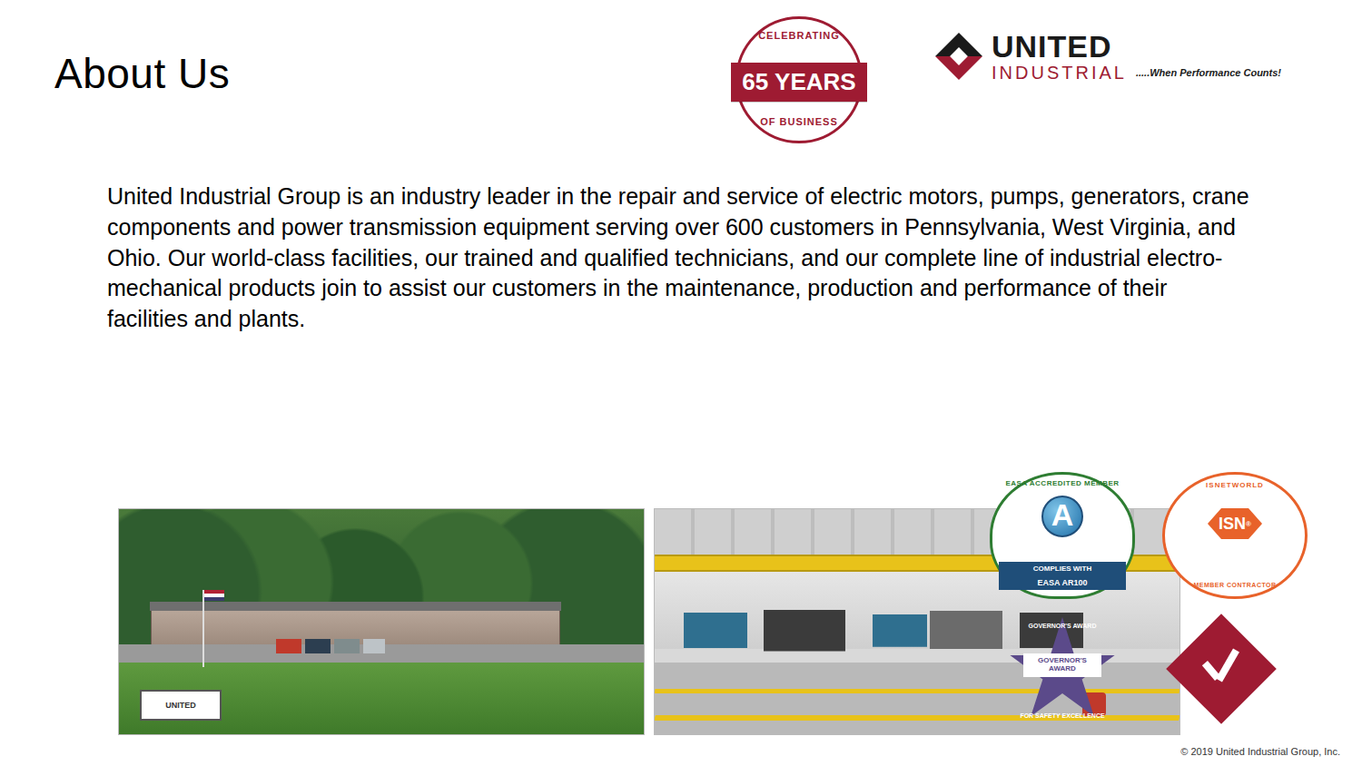About Us
Celebrating
65 YEARS
of Business
UNITED INDUSTRIAL
.....When Performance Counts!
United Industrial Group is an industry leader in the repair and service of electric motors, pumps, generators, crane components and power transmission equipment serving over 600 customers in Pennsylvania, West Virginia, and Ohio. Our world-class facilities, our trained and qualified technicians, and our complete line of industrial electro-mechanical products join to assist our customers in the maintenance, production and performance of their facilities and plants.
EASA ACCREDITED MEMBER
A
COMPLIES WITH
EASA AR100
ISNETWORLD
ISN®
MEMBER CONTRACTOR
GOVERNOR'S AWARD
GOVERNOR'S
AWARD
FOR SAFETY EXCELLENCE
© 2019 United Industrial Group, Inc.